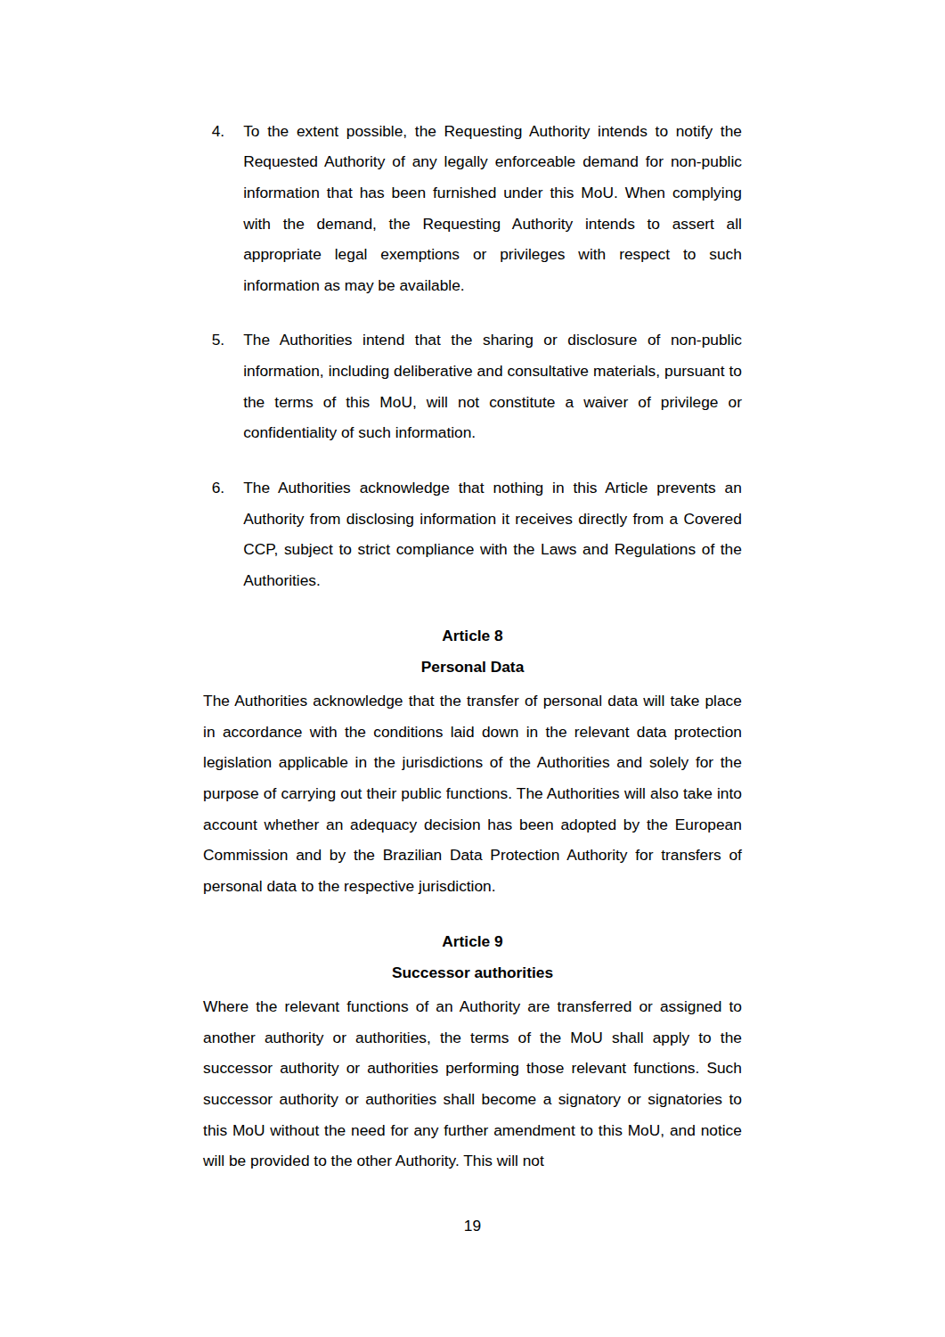To the extent possible, the Requesting Authority intends to notify the Requested Authority of any legally enforceable demand for non-public information that has been furnished under this MoU. When complying with the demand, the Requesting Authority intends to assert all appropriate legal exemptions or privileges with respect to such information as may be available.
The Authorities intend that the sharing or disclosure of non-public information, including deliberative and consultative materials, pursuant to the terms of this MoU, will not constitute a waiver of privilege or confidentiality of such information.
The Authorities acknowledge that nothing in this Article prevents an Authority from disclosing information it receives directly from a Covered CCP, subject to strict compliance with the Laws and Regulations of the Authorities.
Article 8
Personal Data
The Authorities acknowledge that the transfer of personal data will take place in accordance with the conditions laid down in the relevant data protection legislation applicable in the jurisdictions of the Authorities and solely for the purpose of carrying out their public functions. The Authorities will also take into account whether an adequacy decision has been adopted by the European Commission and by the Brazilian Data Protection Authority for transfers of personal data to the respective jurisdiction.
Article 9
Successor authorities
Where the relevant functions of an Authority are transferred or assigned to another authority or authorities, the terms of the MoU shall apply to the successor authority or authorities performing those relevant functions. Such successor authority or authorities shall become a signatory or signatories to this MoU without the need for any further amendment to this MoU, and notice will be provided to the other Authority. This will not
19